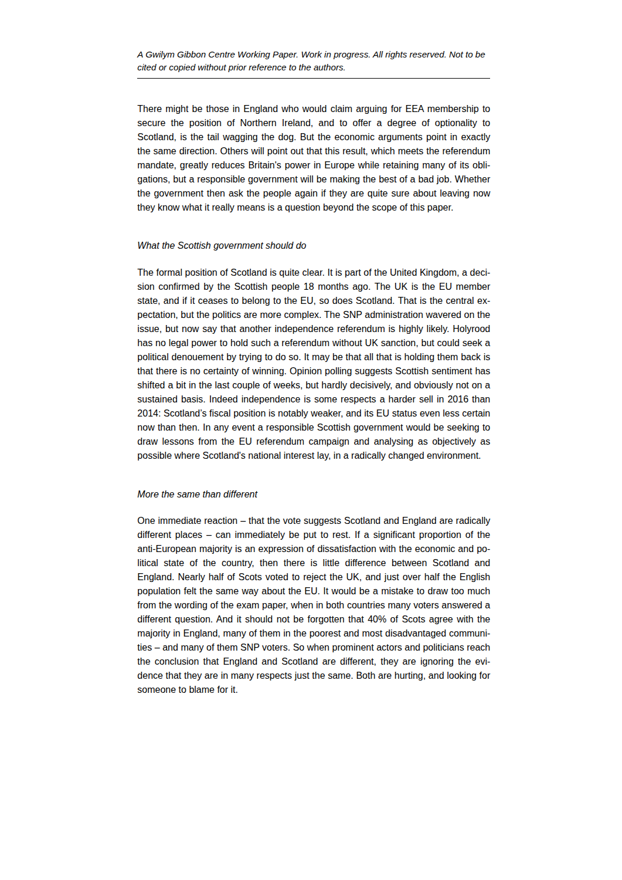A Gwilym Gibbon Centre Working Paper. Work in progress. All rights reserved. Not to be cited or copied without prior reference to the authors.
There might be those in England who would claim arguing for EEA membership to secure the position of Northern Ireland, and to offer a degree of optionality to Scotland, is the tail wagging the dog. But the economic arguments point in exactly the same direction. Others will point out that this result, which meets the referendum mandate, greatly reduces Britain's power in Europe while retaining many of its obligations, but a responsible government will be making the best of a bad job. Whether the government then ask the people again if they are quite sure about leaving now they know what it really means is a question beyond the scope of this paper.
What the Scottish government should do
The formal position of Scotland is quite clear. It is part of the United Kingdom, a decision confirmed by the Scottish people 18 months ago. The UK is the EU member state, and if it ceases to belong to the EU, so does Scotland. That is the central expectation, but the politics are more complex. The SNP administration wavered on the issue, but now say that another independence referendum is highly likely. Holyrood has no legal power to hold such a referendum without UK sanction, but could seek a political denouement by trying to do so. It may be that all that is holding them back is that there is no certainty of winning. Opinion polling suggests Scottish sentiment has shifted a bit in the last couple of weeks, but hardly decisively, and obviously not on a sustained basis. Indeed independence is some respects a harder sell in 2016 than 2014: Scotland’s fiscal position is notably weaker, and its EU status even less certain now than then. In any event a responsible Scottish government would be seeking to draw lessons from the EU referendum campaign and analysing as objectively as possible where Scotland's national interest lay, in a radically changed environment.
More the same than different
One immediate reaction – that the vote suggests Scotland and England are radically different places – can immediately be put to rest. If a significant proportion of the anti-European majority is an expression of dissatisfaction with the economic and political state of the country, then there is little difference between Scotland and England. Nearly half of Scots voted to reject the UK, and just over half the English population felt the same way about the EU. It would be a mistake to draw too much from the wording of the exam paper, when in both countries many voters answered a different question. And it should not be forgotten that 40% of Scots agree with the majority in England, many of them in the poorest and most disadvantaged communities – and many of them SNP voters. So when prominent actors and politicians reach the conclusion that England and Scotland are different, they are ignoring the evidence that they are in many respects just the same. Both are hurting, and looking for someone to blame for it.